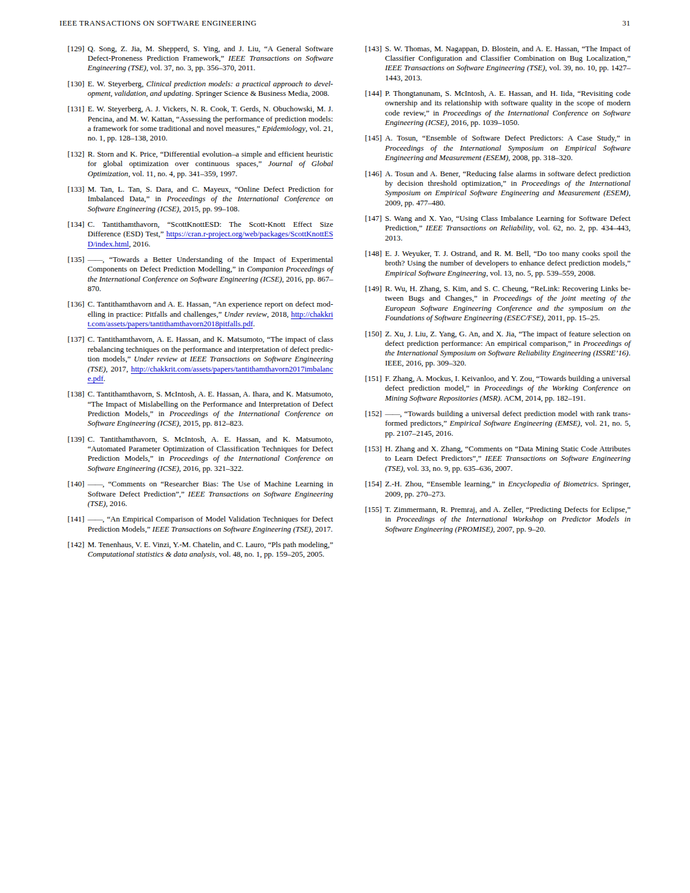IEEE TRANSACTIONS ON SOFTWARE ENGINEERING 31
[129] Q. Song, Z. Jia, M. Shepperd, S. Ying, and J. Liu, “A General Software Defect-Proneness Prediction Framework,” IEEE Transactions on Software Engineering (TSE), vol. 37, no. 3, pp. 356–370, 2011.
[130] E. W. Steyerberg, Clinical prediction models: a practical approach to development, validation, and updating. Springer Science & Business Media, 2008.
[131] E. W. Steyerberg, A. J. Vickers, N. R. Cook, T. Gerds, N. Obuchowski, M. J. Pencina, and M. W. Kattan, “Assessing the performance of prediction models: a framework for some traditional and novel measures,” Epidemiology, vol. 21, no. 1, pp. 128–138, 2010.
[132] R. Storn and K. Price, “Differential evolution–a simple and efficient heuristic for global optimization over continuous spaces,” Journal of Global Optimization, vol. 11, no. 4, pp. 341–359, 1997.
[133] M. Tan, L. Tan, S. Dara, and C. Mayeux, “Online Defect Prediction for Imbalanced Data,” in Proceedings of the International Conference on Software Engineering (ICSE), 2015, pp. 99–108.
[134] C. Tantithamthavorn, “ScottKnottESD: The Scott-Knott Effect Size Difference (ESD) Test,” https://cran.r-project.org/web/packages/ScottKnottESD/index.html, 2016.
[135] ——, “Towards a Better Understanding of the Impact of Experimental Components on Defect Prediction Modelling,” in Companion Proceedings of the International Conference on Software Engineering (ICSE), 2016, pp. 867–870.
[136] C. Tantithamthavorn and A. E. Hassan, “An experience report on defect modelling in practice: Pitfalls and challenges,” Under review, 2018, http://chakkrit.com/assets/papers/tantithamthavorn2018pitfalls.pdf.
[137] C. Tantithamthavorn, A. E. Hassan, and K. Matsumoto, “The impact of class rebalancing techniques on the performance and interpretation of defect prediction models,” Under review at IEEE Transactions on Software Engineering (TSE), 2017, http://chakkrit.com/assets/papers/tantithamthavorn2017imbalance.pdf.
[138] C. Tantithamthavorn, S. McIntosh, A. E. Hassan, A. Ihara, and K. Matsumoto, “The Impact of Mislabelling on the Performance and Interpretation of Defect Prediction Models,” in Proceedings of the International Conference on Software Engineering (ICSE), 2015, pp. 812–823.
[139] C. Tantithamthavorn, S. McIntosh, A. E. Hassan, and K. Matsumoto, “Automated Parameter Optimization of Classification Techniques for Defect Prediction Models,” in Proceedings of the International Conference on Software Engineering (ICSE), 2016, pp. 321–322.
[140] ——, “Comments on “Researcher Bias: The Use of Machine Learning in Software Defect Prediction”,” IEEE Transactions on Software Engineering (TSE), 2016.
[141] ——, “An Empirical Comparison of Model Validation Techniques for Defect Prediction Models,” IEEE Transactions on Software Engineering (TSE), 2017.
[142] M. Tenenhaus, V. E. Vinzi, Y.-M. Chatelin, and C. Lauro, “Pls path modeling,” Computational statistics & data analysis, vol. 48, no. 1, pp. 159–205, 2005.
[143] S. W. Thomas, M. Nagappan, D. Blostein, and A. E. Hassan, “The Impact of Classifier Configuration and Classifier Combination on Bug Localization,” IEEE Transactions on Software Engineering (TSE), vol. 39, no. 10, pp. 1427–1443, 2013.
[144] P. Thongtanunam, S. McIntosh, A. E. Hassan, and H. Iida, “Revisiting code ownership and its relationship with software quality in the scope of modern code review,” in Proceedings of the International Conference on Software Engineering (ICSE), 2016, pp. 1039–1050.
[145] A. Tosun, “Ensemble of Software Defect Predictors: A Case Study,” in Proceedings of the International Symposium on Empirical Software Engineering and Measurement (ESEM), 2008, pp. 318–320.
[146] A. Tosun and A. Bener, “Reducing false alarms in software defect prediction by decision threshold optimization,” in Proceedings of the International Symposium on Empirical Software Engineering and Measurement (ESEM), 2009, pp. 477–480.
[147] S. Wang and X. Yao, “Using Class Imbalance Learning for Software Defect Prediction,” IEEE Transactions on Reliability, vol. 62, no. 2, pp. 434–443, 2013.
[148] E. J. Weyuker, T. J. Ostrand, and R. M. Bell, “Do too many cooks spoil the broth? Using the number of developers to enhance defect prediction models,” Empirical Software Engineering, vol. 13, no. 5, pp. 539–559, 2008.
[149] R. Wu, H. Zhang, S. Kim, and S. C. Cheung, “ReLink: Recovering Links between Bugs and Changes,” in Proceedings of the joint meeting of the European Software Engineering Conference and the symposium on the Foundations of Software Engineering (ESEC/FSE), 2011, pp. 15–25.
[150] Z. Xu, J. Liu, Z. Yang, G. An, and X. Jia, “The impact of feature selection on defect prediction performance: An empirical comparison,” in Proceedings of the International Symposium on Software Reliability Engineering (ISSRE’16). IEEE, 2016, pp. 309–320.
[151] F. Zhang, A. Mockus, I. Keivanloo, and Y. Zou, “Towards building a universal defect prediction model,” in Proceedings of the Working Conference on Mining Software Repositories (MSR). ACM, 2014, pp. 182–191.
[152] ——, “Towards building a universal defect prediction model with rank transformed predictors,” Empirical Software Engineering (EMSE), vol. 21, no. 5, pp. 2107–2145, 2016.
[153] H. Zhang and X. Zhang, “Comments on “Data Mining Static Code Attributes to Learn Defect Predictors”,” IEEE Transactions on Software Engineering (TSE), vol. 33, no. 9, pp. 635–636, 2007.
[154] Z.-H. Zhou, “Ensemble learning,” in Encyclopedia of Biometrics. Springer, 2009, pp. 270–273.
[155] T. Zimmermann, R. Premraj, and A. Zeller, “Predicting Defects for Eclipse,” in Proceedings of the International Workshop on Predictor Models in Software Engineering (PROMISE), 2007, pp. 9–20.